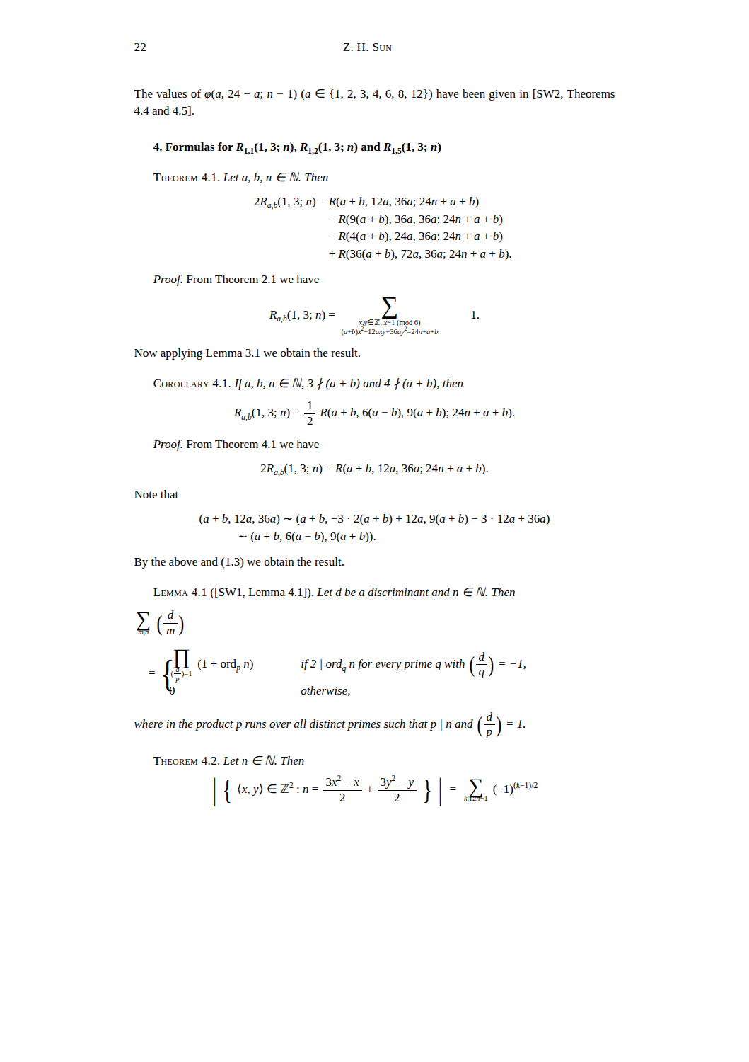22 Z. H. Sun
The values of φ(a, 24 − a; n − 1) (a ∈ {1, 2, 3, 4, 6, 8, 12}) have been given in [SW2, Theorems 4.4 and 4.5].
4. Formulas for R1,1(1, 3; n), R1,2(1, 3; n) and R1,5(1, 3; n)
Theorem 4.1. Let a, b, n ∈ ℕ. Then
2Ra,b(1, 3; n) = R(a + b, 12a, 36a; 24n + a + b) − R(9(a + b), 36a, 36a; 24n + a + b) − R(4(a + b), 24a, 36a; 24n + a + b) + R(36(a + b), 72a, 36a; 24n + a + b).
Proof. From Theorem 2.1 we have
Ra,b(1, 3; n) = ∑ x,y∈ℤ, x≡1 (mod 6)
(a+b)x2+12axy+36ay2=24n+a+b 1.
Now applying Lemma 3.1 we obtain the result.
Corollary 4.1. If a, b, n ∈ ℕ, 3 ∤ (a + b) and 4 ∤ (a + b), then
Ra,b(1, 3; n) = 12 R(a + b, 6(a − b), 9(a + b); 24n + a + b).
Proof. From Theorem 4.1 we have
2Ra,b(1, 3; n) = R(a + b, 12a, 36a; 24n + a + b).
Note that
(a + b, 12a, 36a) ∼ (a + b, −3 · 2(a + b) + 12a, 9(a + b) − 3 · 12a + 36a) ∼ (a + b, 6(a − b), 9(a + b)).
By the above and (1.3) we obtain the result.
Lemma 4.1 ([SW1, Lemma 4.1]). Let d be a discriminant and n ∈ ℕ. Then
∑ m|n (dm)
= { ∏ (dp)=1 (1 + ordp n) if 2 | ordq n for every prime q with (dq) = −1, 0 otherwise,
where in the product p runs over all distinct primes such that p | n and (dp) = 1.
Theorem 4.2. Let n ∈ ℕ. Then
| { ⟨x, y⟩ ∈ ℤ2 : n = 3x2 − x 2 + 3y2 − y 2 } | = ∑ k|12n+1 (−1)(k−1)/2